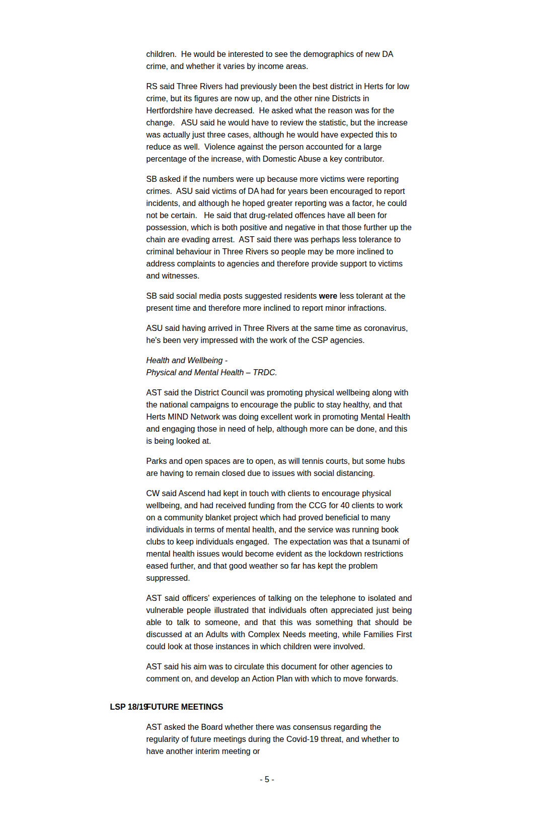children. He would be interested to see the demographics of new DA crime, and whether it varies by income areas.
RS said Three Rivers had previously been the best district in Herts for low crime, but its figures are now up, and the other nine Districts in Hertfordshire have decreased. He asked what the reason was for the change. ASU said he would have to review the statistic, but the increase was actually just three cases, although he would have expected this to reduce as well. Violence against the person accounted for a large percentage of the increase, with Domestic Abuse a key contributor.
SB asked if the numbers were up because more victims were reporting crimes. ASU said victims of DA had for years been encouraged to report incidents, and although he hoped greater reporting was a factor, he could not be certain. He said that drug-related offences have all been for possession, which is both positive and negative in that those further up the chain are evading arrest. AST said there was perhaps less tolerance to criminal behaviour in Three Rivers so people may be more inclined to address complaints to agencies and therefore provide support to victims and witnesses.
SB said social media posts suggested residents were less tolerant at the present time and therefore more inclined to report minor infractions.
ASU said having arrived in Three Rivers at the same time as coronavirus, he's been very impressed with the work of the CSP agencies.
Health and Wellbeing -
Physical and Mental Health – TRDC.
AST said the District Council was promoting physical wellbeing along with the national campaigns to encourage the public to stay healthy, and that Herts MIND Network was doing excellent work in promoting Mental Health and engaging those in need of help, although more can be done, and this is being looked at.
Parks and open spaces are to open, as will tennis courts, but some hubs are having to remain closed due to issues with social distancing.
CW said Ascend had kept in touch with clients to encourage physical wellbeing, and had received funding from the CCG for 40 clients to work on a community blanket project which had proved beneficial to many individuals in terms of mental health, and the service was running book clubs to keep individuals engaged. The expectation was that a tsunami of mental health issues would become evident as the lockdown restrictions eased further, and that good weather so far has kept the problem suppressed.
AST said officers' experiences of talking on the telephone to isolated and vulnerable people illustrated that individuals often appreciated just being able to talk to someone, and that this was something that should be discussed at an Adults with Complex Needs meeting, while Families First could look at those instances in which children were involved.
AST said his aim was to circulate this document for other agencies to comment on, and develop an Action Plan with which to move forwards.
LSP 18/19 FUTURE MEETINGS
AST asked the Board whether there was consensus regarding the regularity of future meetings during the Covid-19 threat, and whether to have another interim meeting or
- 5 -